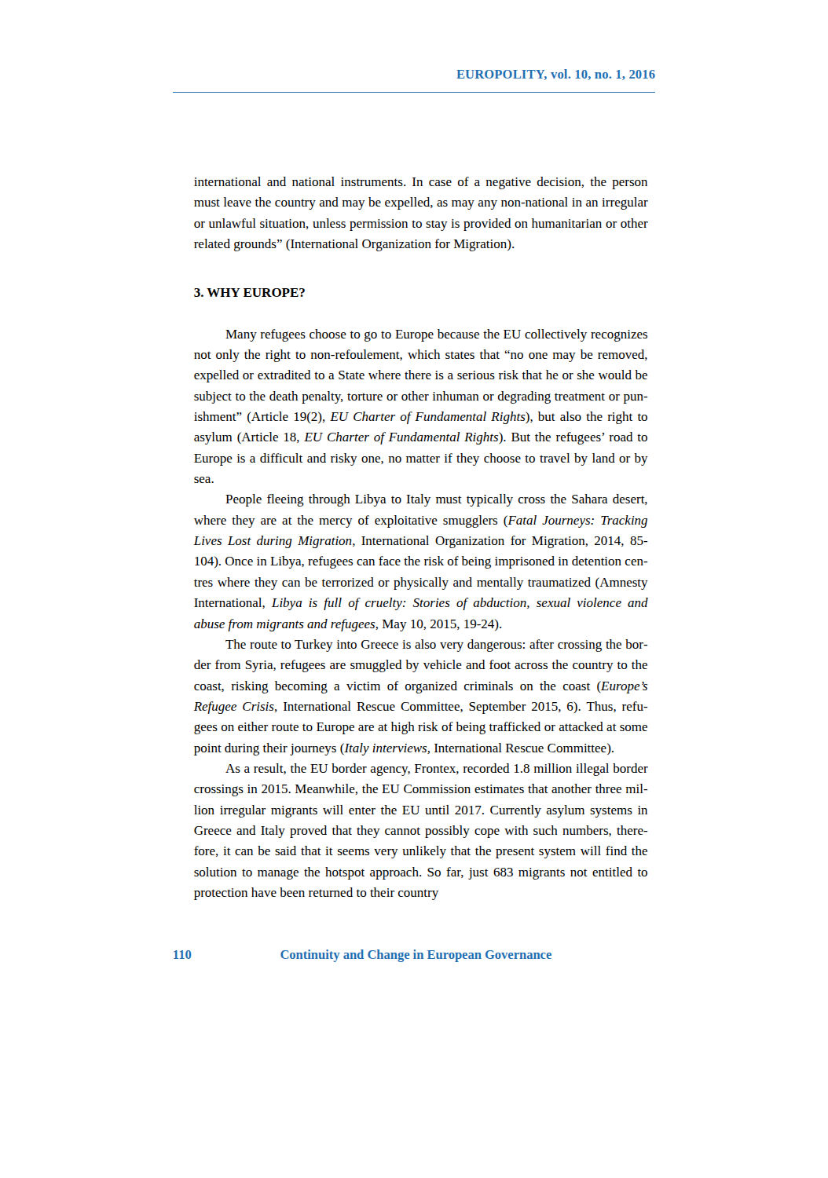EUROPOLITY, vol. 10, no. 1, 2016
international and national instruments. In case of a negative decision, the person must leave the country and may be expelled, as may any non-national in an irregular or unlawful situation, unless permission to stay is provided on humanitarian or other related grounds” (International Organization for Migration).
3. WHY EUROPE?
Many refugees choose to go to Europe because the EU collectively recognizes not only the right to non-refoulement, which states that “no one may be removed, expelled or extradited to a State where there is a serious risk that he or she would be subject to the death penalty, torture or other inhuman or degrading treatment or punishment” (Article 19(2), EU Charter of Fundamental Rights), but also the right to asylum (Article 18, EU Charter of Fundamental Rights). But the refugees’ road to Europe is a difficult and risky one, no matter if they choose to travel by land or by sea.
People fleeing through Libya to Italy must typically cross the Sahara desert, where they are at the mercy of exploitative smugglers (Fatal Journeys: Tracking Lives Lost during Migration, International Organization for Migration, 2014, 85-104). Once in Libya, refugees can face the risk of being imprisoned in detention centres where they can be terrorized or physically and mentally traumatized (Amnesty International, Libya is full of cruelty: Stories of abduction, sexual violence and abuse from migrants and refugees, May 10, 2015, 19-24).
The route to Turkey into Greece is also very dangerous: after crossing the border from Syria, refugees are smuggled by vehicle and foot across the country to the coast, risking becoming a victim of organized criminals on the coast (Europe’s Refugee Crisis, International Rescue Committee, September 2015, 6). Thus, refugees on either route to Europe are at high risk of being trafficked or attacked at some point during their journeys (Italy interviews, International Rescue Committee).
As a result, the EU border agency, Frontex, recorded 1.8 million illegal border crossings in 2015. Meanwhile, the EU Commission estimates that another three million irregular migrants will enter the EU until 2017. Currently asylum systems in Greece and Italy proved that they cannot possibly cope with such numbers, therefore, it can be said that it seems very unlikely that the present system will find the solution to manage the hotspot approach. So far, just 683 migrants not entitled to protection have been returned to their country
110
Continuity and Change in European Governance